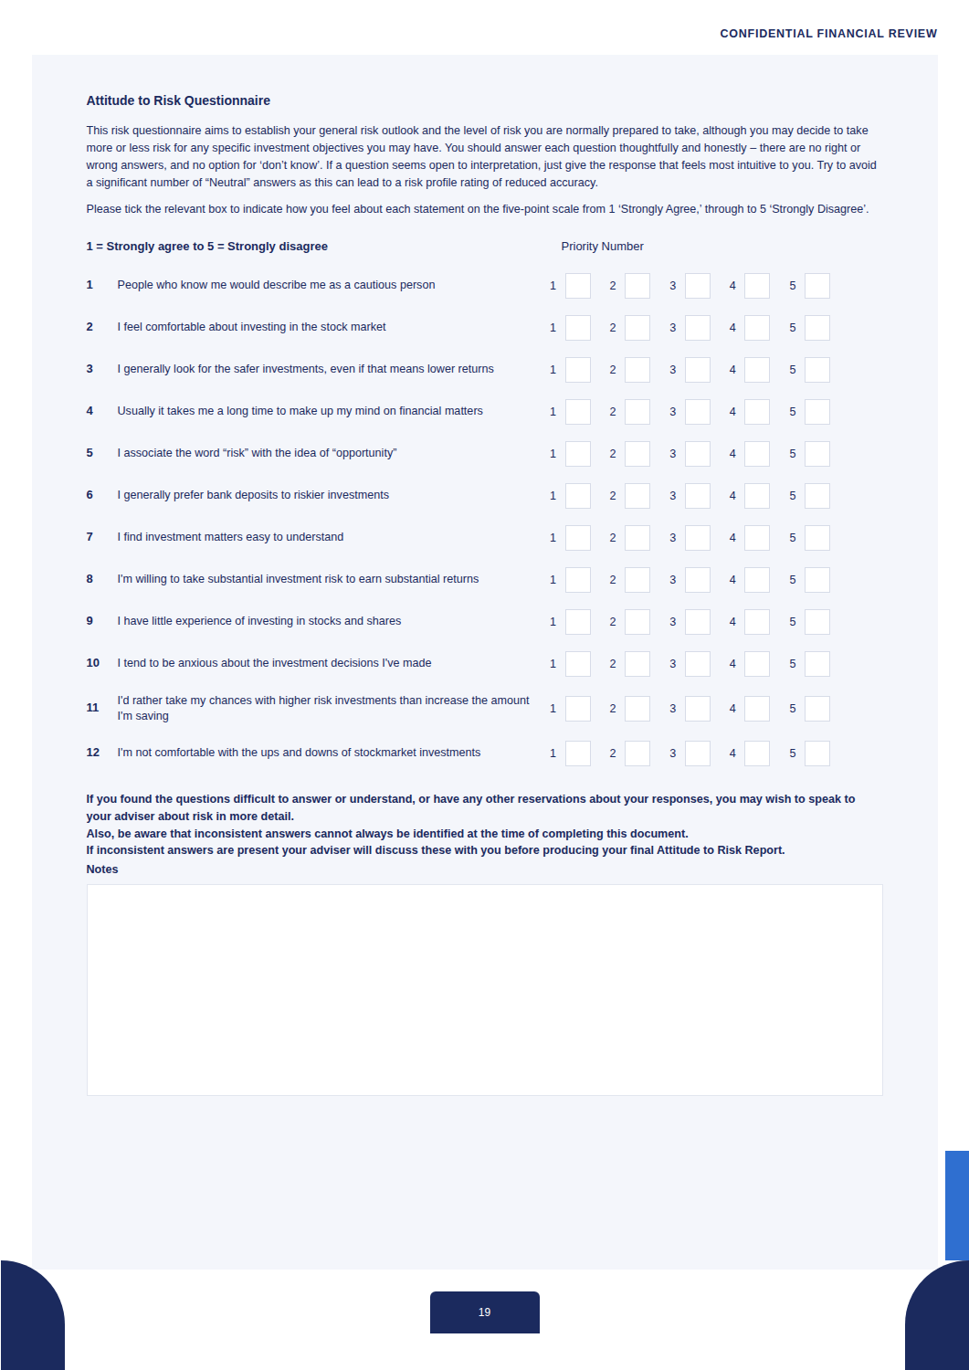CONFIDENTIAL FINANCIAL REVIEW
Attitude to Risk Questionnaire
This risk questionnaire aims to establish your general risk outlook and the level of risk you are normally prepared to take, although you may decide to take more or less risk for any specific investment objectives you may have. You should answer each question thoughtfully and honestly – there are no right or wrong answers, and no option for ‘don’t know’. If a question seems open to interpretation, just give the response that feels most intuitive to you. Try to avoid a significant number of “Neutral” answers as this can lead to a risk profile rating of reduced accuracy.
Please tick the relevant box to indicate how you feel about each statement on the five-point scale from 1 ‘Strongly Agree,’ through to 5 ‘Strongly Disagree’.
1 = Strongly agree to 5 = Strongly disagree
Priority Number
| 1 | People who know me would describe me as a cautious person | 1 2 3 4 5 |
| 2 | I feel comfortable about investing in the stock market | 1 2 3 4 5 |
| 3 | I generally look for the safer investments, even if that means lower returns | 1 2 3 4 5 |
| 4 | Usually it takes me a long time to make up my mind on financial matters | 1 2 3 4 5 |
| 5 | I associate the word “risk” with the idea of “opportunity” | 1 2 3 4 5 |
| 6 | I generally prefer bank deposits to riskier investments | 1 2 3 4 5 |
| 7 | I find investment matters easy to understand | 1 2 3 4 5 |
| 8 | I'm willing to take substantial investment risk to earn substantial returns | 1 2 3 4 5 |
| 9 | I have little experience of investing in stocks and shares | 1 2 3 4 5 |
| 10 | I tend to be anxious about the investment decisions I've made | 1 2 3 4 5 |
| 11 | I'd rather take my chances with higher risk investments than increase the amount I'm saving | 1 2 3 4 5 |
| 12 | I'm not comfortable with the ups and downs of stockmarket investments | 1 2 3 4 5 |
If you found the questions difficult to answer or understand, or have any other reservations about your responses, you may wish to speak to your adviser about risk in more detail.
Also, be aware that inconsistent answers cannot always be identified at the time of completing this document.
If inconsistent answers are present your adviser will discuss these with you before producing your final Attitude to Risk Report.
Notes
19